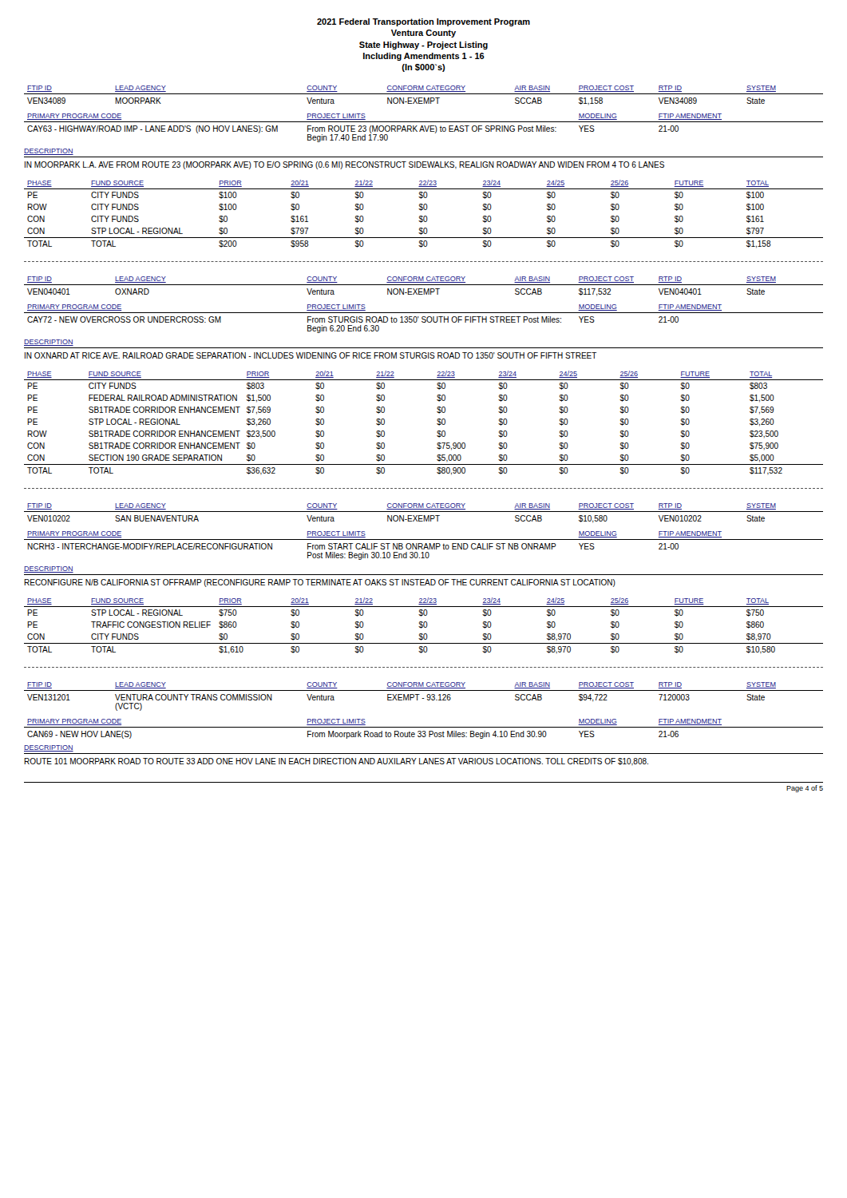2021 Federal Transportation Improvement Program
Ventura County
State Highway - Project Listing
Including Amendments 1 - 16
(In $000`s)
| FTIP ID | LEAD AGENCY | COUNTY | CONFORM CATEGORY | AIR BASIN | PROJECT COST | RTP ID | SYSTEM |
| VEN34089 | MOORPARK | Ventura | NON-EXEMPT | SCCAB | $1,158 | VEN34089 | State |
| PRIMARY PROGRAM CODE | PROJECT LIMITS | MODELING | FTIP AMENDMENT |
| CAY63 - HIGHWAY/ROAD IMP - LANE ADD'S (NO HOV LANES): GM | From ROUTE 23 (MOORPARK AVE) to EAST OF SPRING Post Miles: Begin 17.40 End 17.90 | YES | 21-00 |
DESCRIPTION
IN MOORPARK L.A. AVE FROM ROUTE 23 (MOORPARK AVE) TO E/O SPRING (0.6 MI) RECONSTRUCT SIDEWALKS, REALIGN ROADWAY AND WIDEN FROM 4 TO 6 LANES
| PHASE | FUND SOURCE | PRIOR | 20/21 | 21/22 | 22/23 | 23/24 | 24/25 | 25/26 | FUTURE | TOTAL |
| --- | --- | --- | --- | --- | --- | --- | --- | --- | --- | --- |
| PE | CITY FUNDS | $100 | $0 | $0 | $0 | $0 | $0 | $0 | $0 | $100 |
| ROW | CITY FUNDS | $100 | $0 | $0 | $0 | $0 | $0 | $0 | $0 | $100 |
| CON | CITY FUNDS | $0 | $161 | $0 | $0 | $0 | $0 | $0 | $0 | $161 |
| CON | STP LOCAL - REGIONAL | $0 | $797 | $0 | $0 | $0 | $0 | $0 | $0 | $797 |
| TOTAL | TOTAL | $200 | $958 | $0 | $0 | $0 | $0 | $0 | $0 | $1,158 |
| FTIP ID | LEAD AGENCY | COUNTY | CONFORM CATEGORY | AIR BASIN | PROJECT COST | RTP ID | SYSTEM |
| VEN040401 | OXNARD | Ventura | NON-EXEMPT | SCCAB | $117,532 | VEN040401 | State |
| PRIMARY PROGRAM CODE | PROJECT LIMITS | MODELING | FTIP AMENDMENT |
| CAY72 - NEW OVERCROSS OR UNDERCROSS: GM | From STURGIS ROAD to 1350' SOUTH OF FIFTH STREET Post Miles: Begin 6.20 End 6.30 | YES | 21-00 |
DESCRIPTION
IN OXNARD AT RICE AVE. RAILROAD GRADE SEPARATION - INCLUDES WIDENING OF RICE FROM STURGIS ROAD TO 1350' SOUTH OF FIFTH STREET
| PHASE | FUND SOURCE | PRIOR | 20/21 | 21/22 | 22/23 | 23/24 | 24/25 | 25/26 | FUTURE | TOTAL |
| --- | --- | --- | --- | --- | --- | --- | --- | --- | --- | --- |
| PE | CITY FUNDS | $803 | $0 | $0 | $0 | $0 | $0 | $0 | $0 | $803 |
| PE | FEDERAL RAILROAD ADMINISTRATION | $1,500 | $0 | $0 | $0 | $0 | $0 | $0 | $0 | $1,500 |
| PE | SB1TRADE CORRIDOR ENHANCEMENT | $7,569 | $0 | $0 | $0 | $0 | $0 | $0 | $0 | $7,569 |
| PE | STP LOCAL - REGIONAL | $3,260 | $0 | $0 | $0 | $0 | $0 | $0 | $0 | $3,260 |
| ROW | SB1TRADE CORRIDOR ENHANCEMENT | $23,500 | $0 | $0 | $0 | $0 | $0 | $0 | $0 | $23,500 |
| CON | SB1TRADE CORRIDOR ENHANCEMENT | $0 | $0 | $0 | $75,900 | $0 | $0 | $0 | $0 | $75,900 |
| CON | SECTION 190 GRADE SEPARATION | $0 | $0 | $0 | $5,000 | $0 | $0 | $0 | $0 | $5,000 |
| TOTAL | TOTAL | $36,632 | $0 | $0 | $80,900 | $0 | $0 | $0 | $0 | $117,532 |
| FTIP ID | LEAD AGENCY | COUNTY | CONFORM CATEGORY | AIR BASIN | PROJECT COST | RTP ID | SYSTEM |
| VEN010202 | SAN BUENAVENTURA | Ventura | NON-EXEMPT | SCCAB | $10,580 | VEN010202 | State |
| PRIMARY PROGRAM CODE | PROJECT LIMITS | MODELING | FTIP AMENDMENT |
| NCRH3 - INTERCHANGE-MODIFY/REPLACE/RECONFIGURATION | From START CALIF ST NB ONRAMP to END CALIF ST NB ONRAMP Post Miles: Begin 30.10 End 30.10 | YES | 21-00 |
DESCRIPTION
RECONFIGURE N/B CALIFORNIA ST OFFRAMP (RECONFIGURE RAMP TO TERMINATE AT OAKS ST INSTEAD OF THE CURRENT CALIFORNIA ST LOCATION)
| PHASE | FUND SOURCE | PRIOR | 20/21 | 21/22 | 22/23 | 23/24 | 24/25 | 25/26 | FUTURE | TOTAL |
| --- | --- | --- | --- | --- | --- | --- | --- | --- | --- | --- |
| PE | STP LOCAL - REGIONAL | $750 | $0 | $0 | $0 | $0 | $0 | $0 | $0 | $750 |
| PE | TRAFFIC CONGESTION RELIEF | $860 | $0 | $0 | $0 | $0 | $0 | $0 | $0 | $860 |
| CON | CITY FUNDS | $0 | $0 | $0 | $0 | $0 | $8,970 | $0 | $0 | $8,970 |
| TOTAL | TOTAL | $1,610 | $0 | $0 | $0 | $0 | $8,970 | $0 | $0 | $10,580 |
| FTIP ID | LEAD AGENCY | COUNTY | CONFORM CATEGORY | AIR BASIN | PROJECT COST | RTP ID | SYSTEM |
| VEN131201 | VENTURA COUNTY TRANS COMMISSION (VCTC) | Ventura | EXEMPT - 93.126 | SCCAB | $94,722 | 7120003 | State |
| PRIMARY PROGRAM CODE | PROJECT LIMITS | MODELING | FTIP AMENDMENT |
| CAN69 - NEW HOV LANE(S) | From Moorpark Road to Route 33 Post Miles: Begin 4.10 End 30.90 | YES | 21-06 |
DESCRIPTION
ROUTE 101 MOORPARK ROAD TO ROUTE 33 ADD ONE HOV LANE IN EACH DIRECTION AND AUXILARY LANES AT VARIOUS LOCATIONS. TOLL CREDITS OF $10,808.
Page 4 of 5